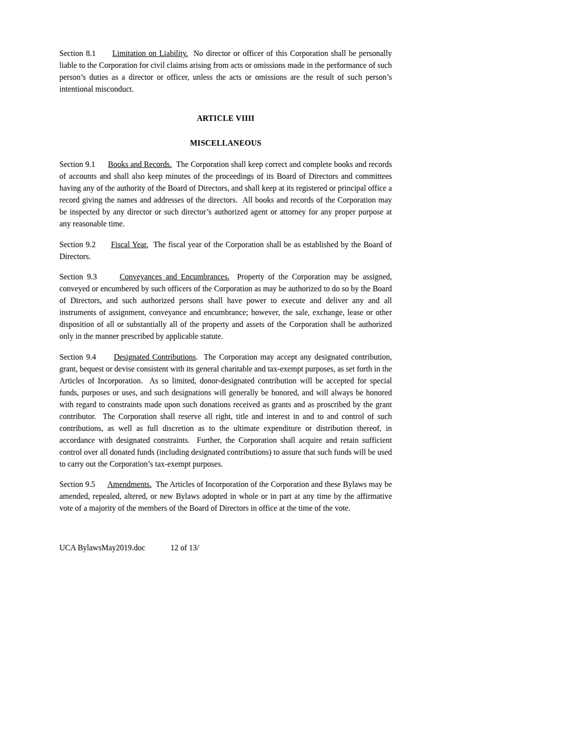Section 8.1 Limitation on Liability. No director or officer of this Corporation shall be personally liable to the Corporation for civil claims arising from acts or omissions made in the performance of such person’s duties as a director or officer, unless the acts or omissions are the result of such person’s intentional misconduct.
ARTICLE VIIII
MISCELLANEOUS
Section 9.1 Books and Records. The Corporation shall keep correct and complete books and records of accounts and shall also keep minutes of the proceedings of its Board of Directors and committees having any of the authority of the Board of Directors, and shall keep at its registered or principal office a record giving the names and addresses of the directors. All books and records of the Corporation may be inspected by any director or such director’s authorized agent or attorney for any proper purpose at any reasonable time.
Section 9.2 Fiscal Year. The fiscal year of the Corporation shall be as established by the Board of Directors.
Section 9.3 Conveyances and Encumbrances. Property of the Corporation may be assigned, conveyed or encumbered by such officers of the Corporation as may be authorized to do so by the Board of Directors, and such authorized persons shall have power to execute and deliver any and all instruments of assignment, conveyance and encumbrance; however, the sale, exchange, lease or other disposition of all or substantially all of the property and assets of the Corporation shall be authorized only in the manner prescribed by applicable statute.
Section 9.4 Designated Contributions. The Corporation may accept any designated contribution, grant, bequest or devise consistent with its general charitable and tax-exempt purposes, as set forth in the Articles of Incorporation. As so limited, donor-designated contribution will be accepted for special funds, purposes or uses, and such designations will generally be honored, and will always be honored with regard to constraints made upon such donations received as grants and as proscribed by the grant contributor. The Corporation shall reserve all right, title and interest in and to and control of such contributions, as well as full discretion as to the ultimate expenditure or distribution thereof, in accordance with designated constraints. Further, the Corporation shall acquire and retain sufficient control over all donated funds (including designated contributions) to assure that such funds will be used to carry out the Corporation’s tax-exempt purposes.
Section 9.5 Amendments. The Articles of Incorporation of the Corporation and these Bylaws may be amended, repealed, altered, or new Bylaws adopted in whole or in part at any time by the affirmative vote of a majority of the members of the Board of Directors in office at the time of the vote.
UCA BylawsMay2019.doc12 of 13/